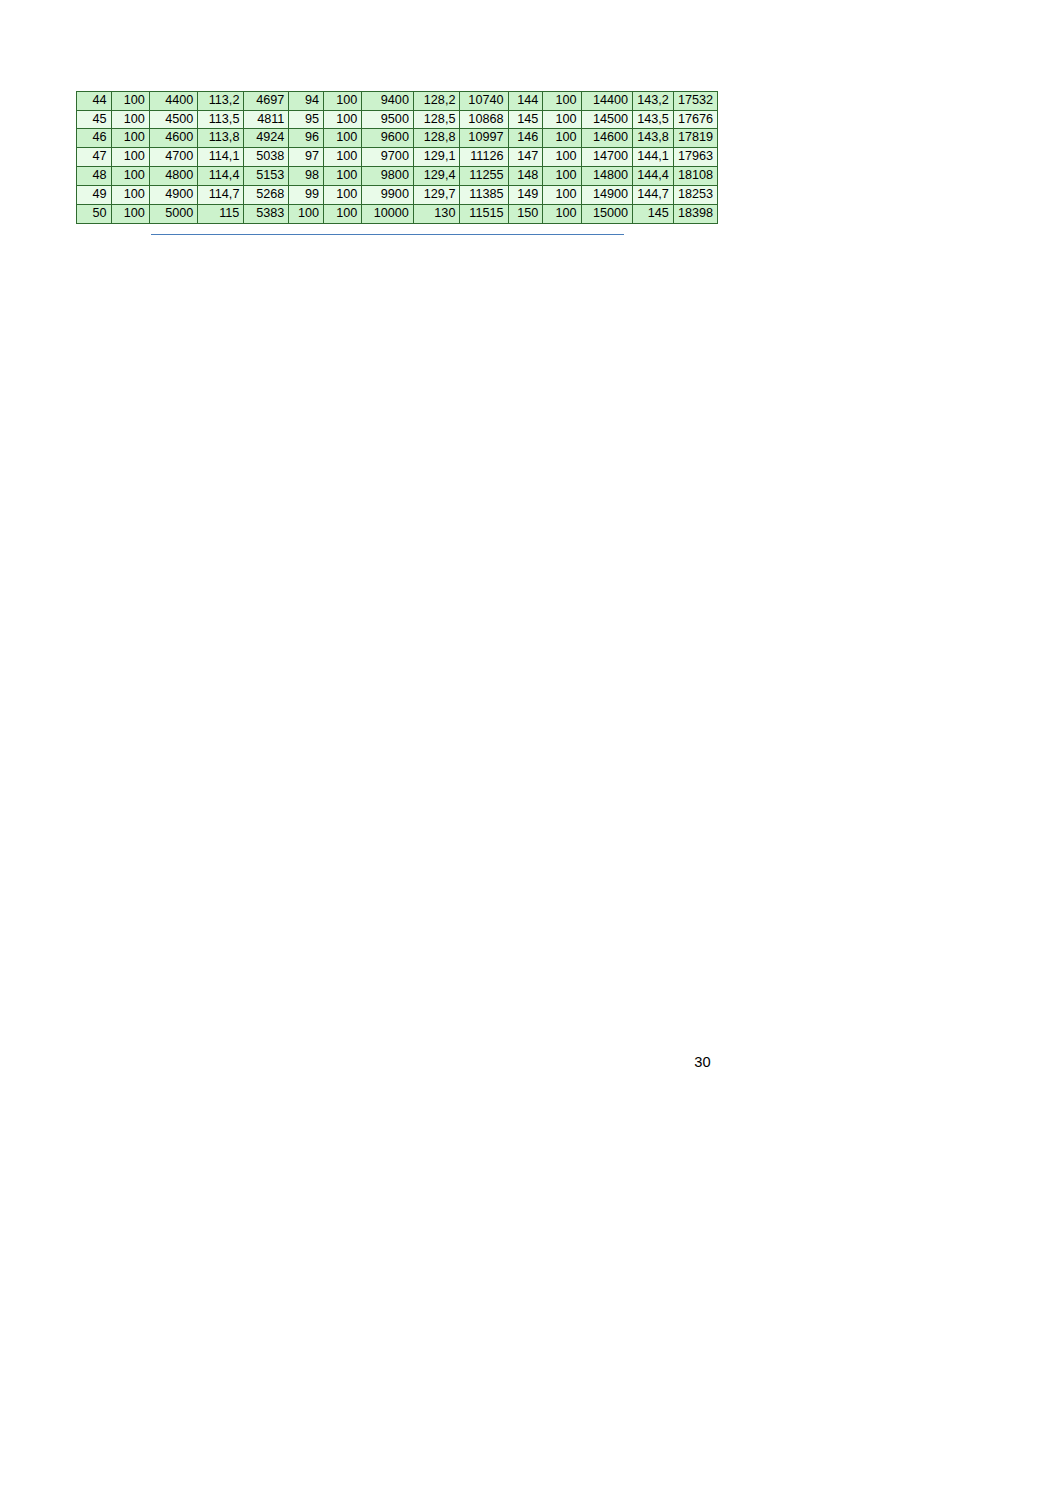| 44 | 100 | 4400 | 113,2 | 4697 | 94 | 100 | 9400 | 128,2 | 10740 | 144 | 100 | 14400 | 143,2 | 17532 |
| 45 | 100 | 4500 | 113,5 | 4811 | 95 | 100 | 9500 | 128,5 | 10868 | 145 | 100 | 14500 | 143,5 | 17676 |
| 46 | 100 | 4600 | 113,8 | 4924 | 96 | 100 | 9600 | 128,8 | 10997 | 146 | 100 | 14600 | 143,8 | 17819 |
| 47 | 100 | 4700 | 114,1 | 5038 | 97 | 100 | 9700 | 129,1 | 11126 | 147 | 100 | 14700 | 144,1 | 17963 |
| 48 | 100 | 4800 | 114,4 | 5153 | 98 | 100 | 9800 | 129,4 | 11255 | 148 | 100 | 14800 | 144,4 | 18108 |
| 49 | 100 | 4900 | 114,7 | 5268 | 99 | 100 | 9900 | 129,7 | 11385 | 149 | 100 | 14900 | 144,7 | 18253 |
| 50 | 100 | 5000 | 115 | 5383 | 100 | 100 | 10000 | 130 | 11515 | 150 | 100 | 15000 | 145 | 18398 |
30